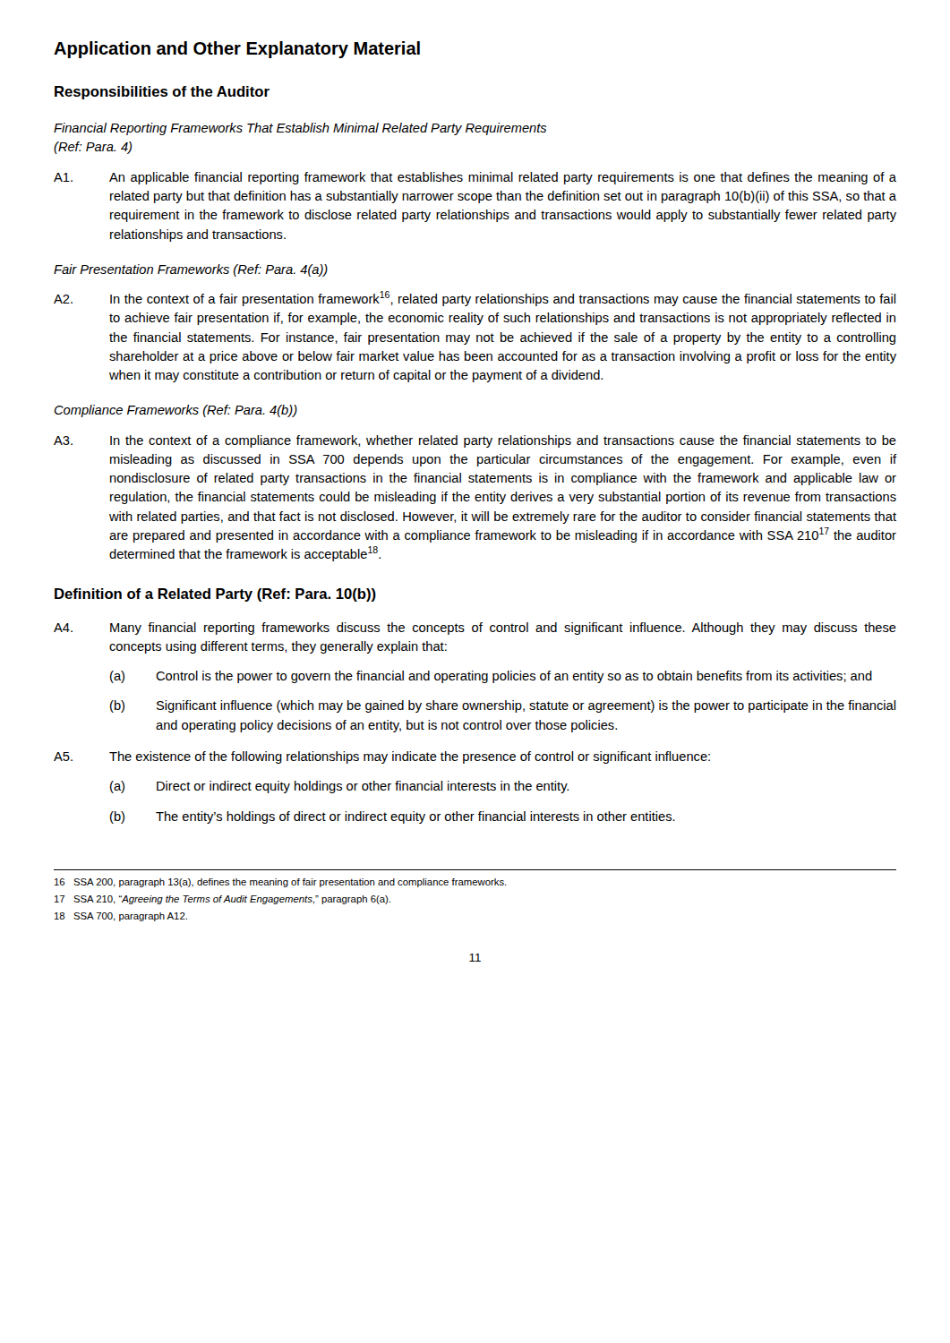Application and Other Explanatory Material
Responsibilities of the Auditor
Financial Reporting Frameworks That Establish Minimal Related Party Requirements
(Ref: Para. 4)
A1.
An applicable financial reporting framework that establishes minimal related party requirements is one that defines the meaning of a related party but that definition has a substantially narrower scope than the definition set out in paragraph 10(b)(ii) of this SSA, so that a requirement in the framework to disclose related party relationships and transactions would apply to substantially fewer related party relationships and transactions.
Fair Presentation Frameworks (Ref: Para. 4(a))
A2.
In the context of a fair presentation framework16, related party relationships and transactions may cause the financial statements to fail to achieve fair presentation if, for example, the economic reality of such relationships and transactions is not appropriately reflected in the financial statements. For instance, fair presentation may not be achieved if the sale of a property by the entity to a controlling shareholder at a price above or below fair market value has been accounted for as a transaction involving a profit or loss for the entity when it may constitute a contribution or return of capital or the payment of a dividend.
Compliance Frameworks (Ref: Para. 4(b))
A3.
In the context of a compliance framework, whether related party relationships and transactions cause the financial statements to be misleading as discussed in SSA 700 depends upon the particular circumstances of the engagement. For example, even if nondisclosure of related party transactions in the financial statements is in compliance with the framework and applicable law or regulation, the financial statements could be misleading if the entity derives a very substantial portion of its revenue from transactions with related parties, and that fact is not disclosed. However, it will be extremely rare for the auditor to consider financial statements that are prepared and presented in accordance with a compliance framework to be misleading if in accordance with SSA 21017 the auditor determined that the framework is acceptable18.
Definition of a Related Party (Ref: Para. 10(b))
A4.
Many financial reporting frameworks discuss the concepts of control and significant influence. Although they may discuss these concepts using different terms, they generally explain that:
(a)
Control is the power to govern the financial and operating policies of an entity so as to obtain benefits from its activities; and
(b)
Significant influence (which may be gained by share ownership, statute or agreement) is the power to participate in the financial and operating policy decisions of an entity, but is not control over those policies.
A5.
The existence of the following relationships may indicate the presence of control or significant influence:
(a)
Direct or indirect equity holdings or other financial interests in the entity.
(b)
The entity’s holdings of direct or indirect equity or other financial interests in other entities.
16
SSA 200, paragraph 13(a), defines the meaning of fair presentation and compliance frameworks.
17
SSA 210, “Agreeing the Terms of Audit Engagements,” paragraph 6(a).
18
SSA 700, paragraph A12.
11